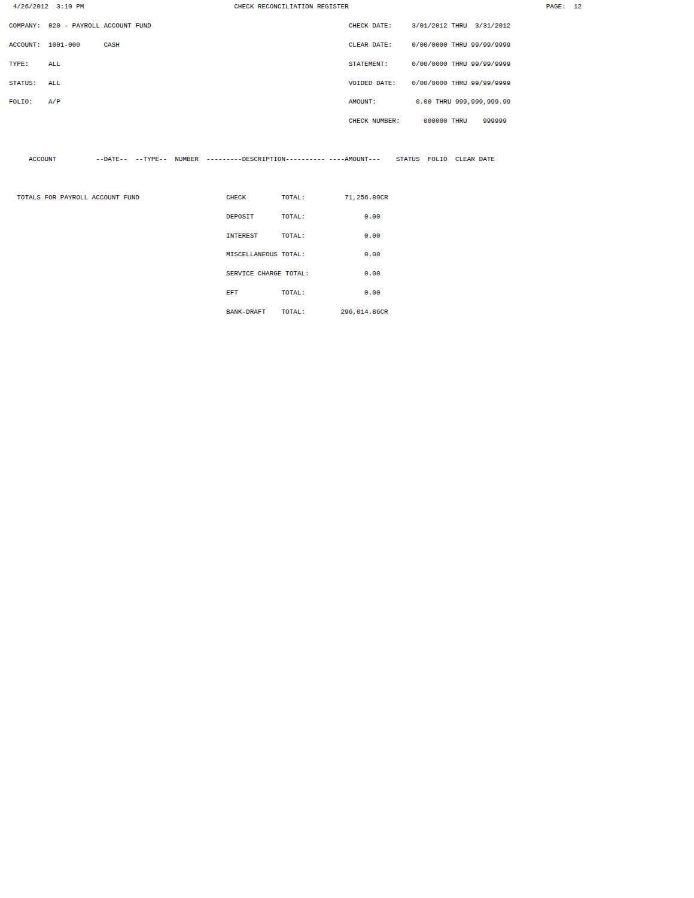4/26/2012  3:10 PM                                      CHECK RECONCILIATION REGISTER                                                  PAGE:  12

COMPANY:  020 - PAYROLL ACCOUNT FUND                                                  CHECK DATE:     3/01/2012 THRU  3/31/2012

ACCOUNT:  1001-000      CASH                                                          CLEAR DATE:     0/00/0000 THRU 99/99/9999

TYPE:     ALL                                                                         STATEMENT:      0/00/0000 THRU 99/99/9999

STATUS:   ALL                                                                         VOIDED DATE:    0/00/0000 THRU 99/99/9999

FOLIO:    A/P                                                                         AMOUNT:          0.00 THRU 999,999,999.99

                                                                                      CHECK NUMBER:      000000 THRU    999999



     ACCOUNT          --DATE--  --TYPE--  NUMBER  ---------DESCRIPTION---------- ----AMOUNT---    STATUS  FOLIO  CLEAR DATE



  TOTALS FOR PAYROLL ACCOUNT FUND                      CHECK         TOTAL:          71,256.89CR

                                                       DEPOSIT       TOTAL:               0.00

                                                       INTEREST      TOTAL:               0.00

                                                       MISCELLANEOUS TOTAL:               0.00

                                                       SERVICE CHARGE TOTAL:              0.00

                                                       EFT           TOTAL:               0.00

                                                       BANK-DRAFT    TOTAL:         296,014.86CR